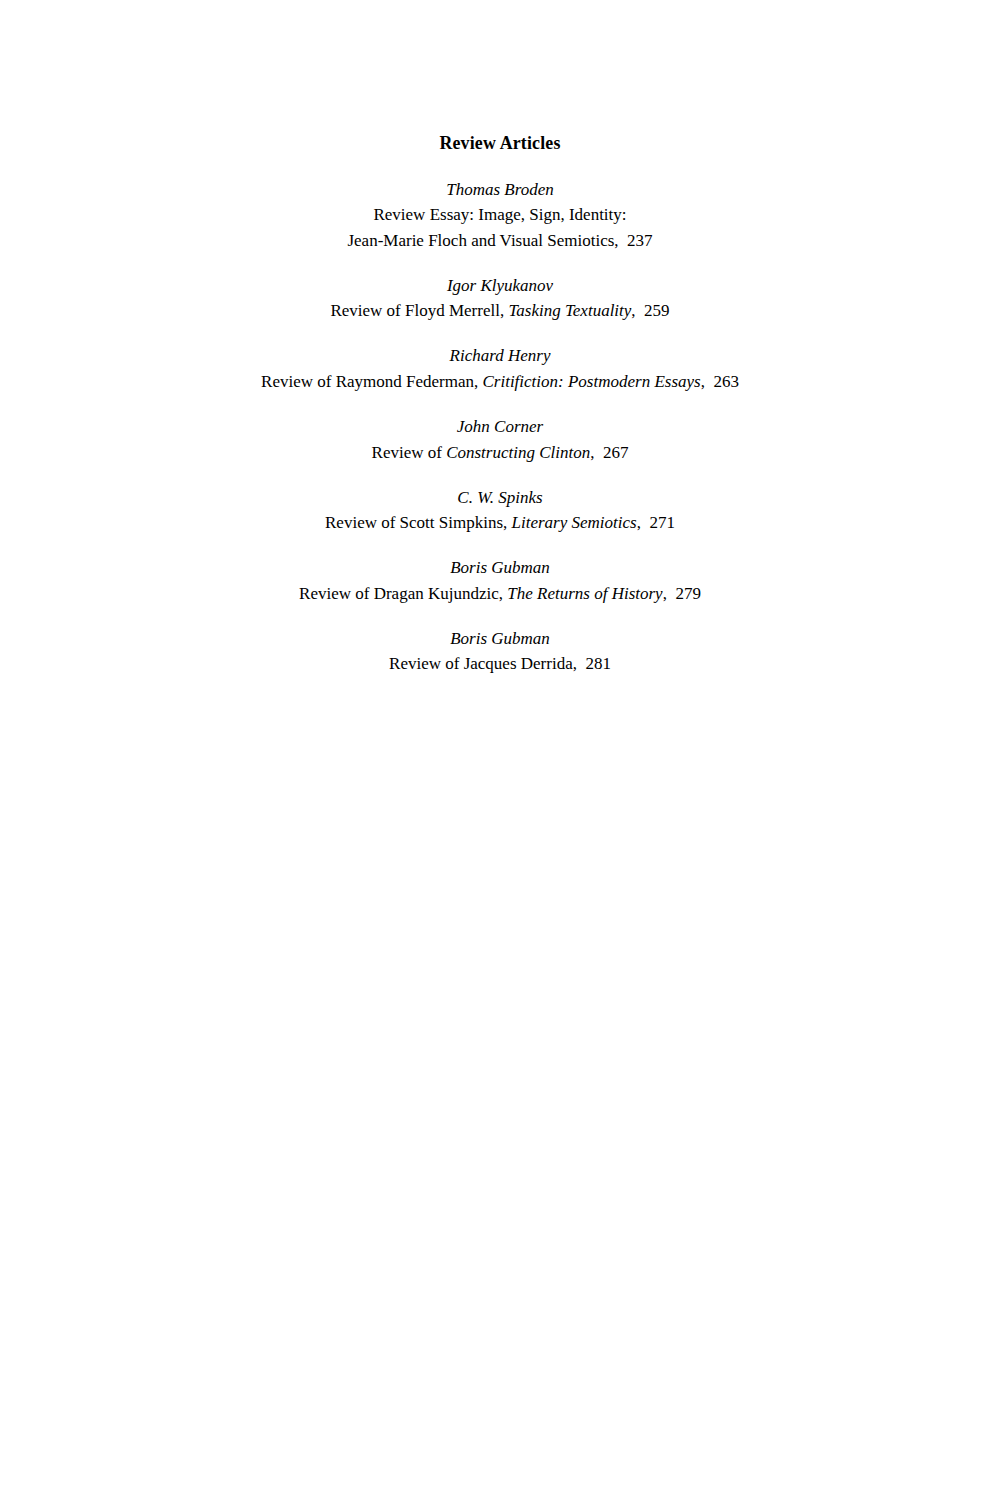Review Articles
Thomas Broden
Review Essay: Image, Sign, Identity:
Jean-Marie Floch and Visual Semiotics, 237
Igor Klyukanov
Review of Floyd Merrell, Tasking Textuality, 259
Richard Henry
Review of Raymond Federman, Critifiction: Postmodern Essays, 263
John Corner
Review of Constructing Clinton, 267
C. W. Spinks
Review of Scott Simpkins, Literary Semiotics, 271
Boris Gubman
Review of Dragan Kujundzic, The Returns of History, 279
Boris Gubman
Review of Jacques Derrida, 281